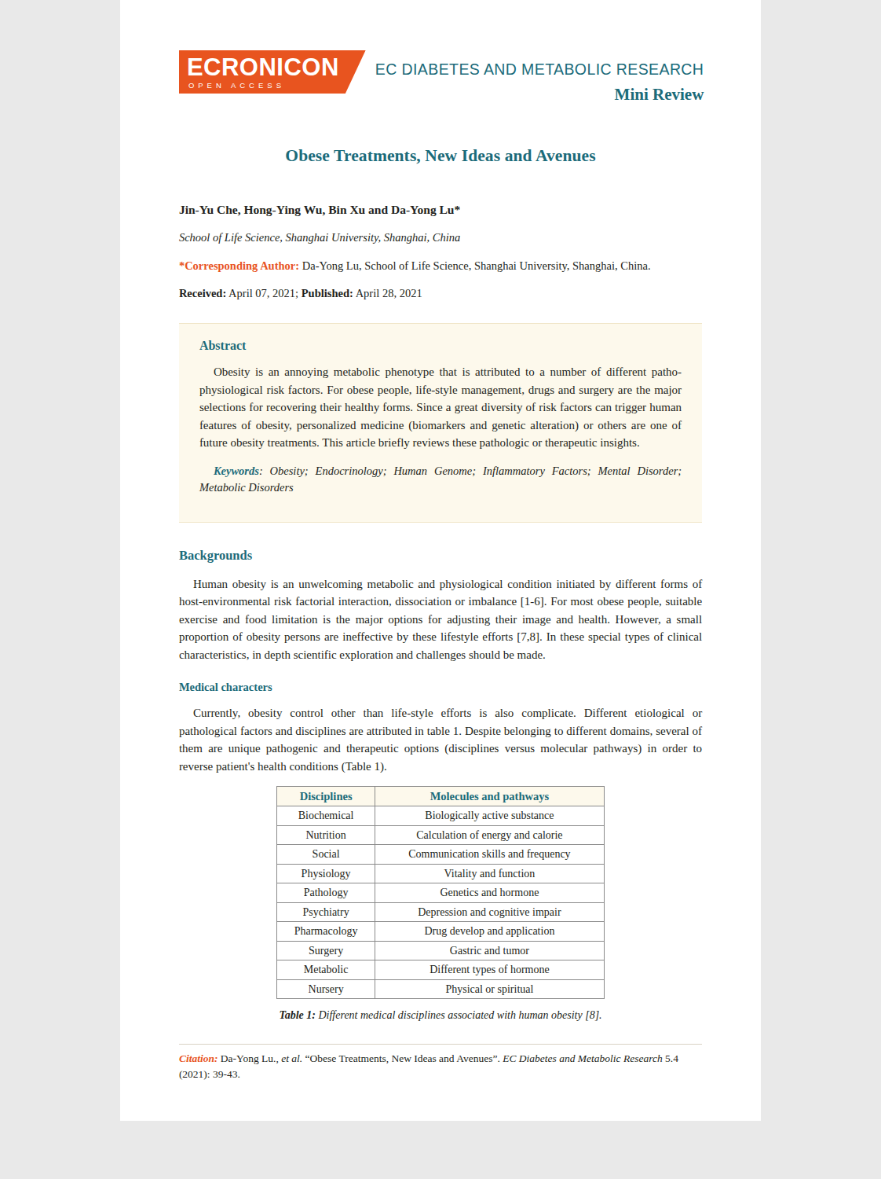ECRONICON OPEN ACCESS
EC DIABETES AND METABOLIC RESEARCH
Mini Review
Obese Treatments, New Ideas and Avenues
Jin-Yu Che, Hong-Ying Wu, Bin Xu and Da-Yong Lu*
School of Life Science, Shanghai University, Shanghai, China
*Corresponding Author: Da-Yong Lu, School of Life Science, Shanghai University, Shanghai, China.
Received: April 07, 2021; Published: April 28, 2021
Abstract
Obesity is an annoying metabolic phenotype that is attributed to a number of different patho-physiological risk factors. For obese people, life-style management, drugs and surgery are the major selections for recovering their healthy forms. Since a great diversity of risk factors can trigger human features of obesity, personalized medicine (biomarkers and genetic alteration) or others are one of future obesity treatments. This article briefly reviews these pathologic or therapeutic insights.
Keywords: Obesity; Endocrinology; Human Genome; Inflammatory Factors; Mental Disorder; Metabolic Disorders
Backgrounds
Human obesity is an unwelcoming metabolic and physiological condition initiated by different forms of host-environmental risk factorial interaction, dissociation or imbalance [1-6]. For most obese people, suitable exercise and food limitation is the major options for adjusting their image and health. However, a small proportion of obesity persons are ineffective by these lifestyle efforts [7,8]. In these special types of clinical characteristics, in depth scientific exploration and challenges should be made.
Medical characters
Currently, obesity control other than life-style efforts is also complicate. Different etiological or pathological factors and disciplines are attributed in table 1. Despite belonging to different domains, several of them are unique pathogenic and therapeutic options (disciplines versus molecular pathways) in order to reverse patient's health conditions (Table 1).
| Disciplines | Molecules and pathways |
| --- | --- |
| Biochemical | Biologically active substance |
| Nutrition | Calculation of energy and calorie |
| Social | Communication skills and frequency |
| Physiology | Vitality and function |
| Pathology | Genetics and hormone |
| Psychiatry | Depression and cognitive impair |
| Pharmacology | Drug develop and application |
| Surgery | Gastric and tumor |
| Metabolic | Different types of hormone |
| Nursery | Physical or spiritual |
Table 1: Different medical disciplines associated with human obesity [8].
Citation: Da-Yong Lu., et al. “Obese Treatments, New Ideas and Avenues”. EC Diabetes and Metabolic Research 5.4 (2021): 39-43.